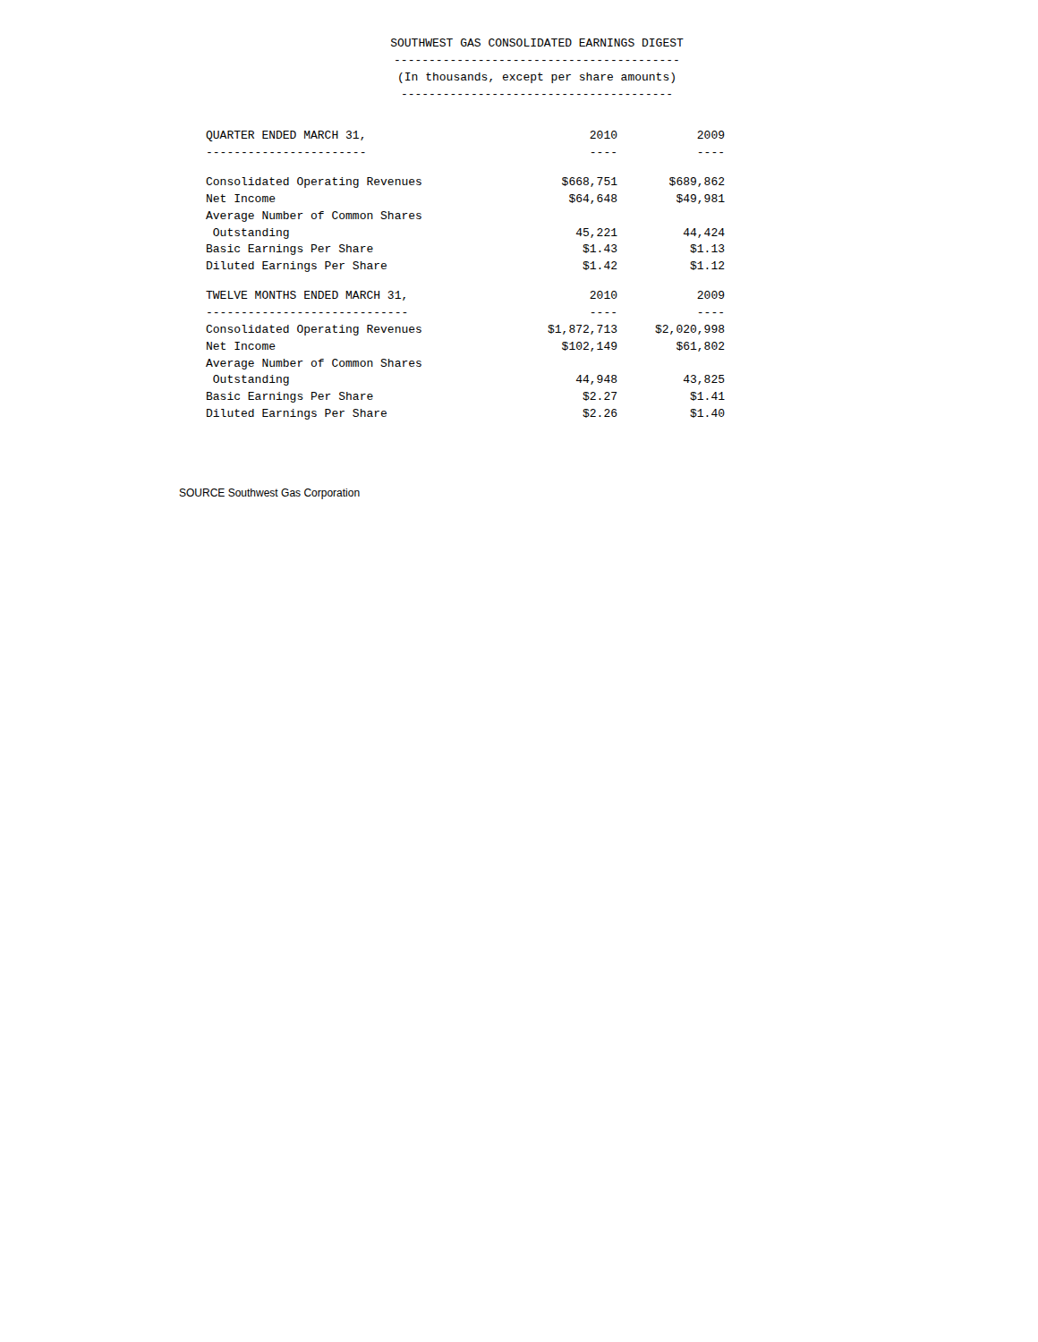SOUTHWEST GAS CONSOLIDATED EARNINGS DIGEST
-----------------------------------------
(In thousands, except per share amounts)
---------------------------------------
| QUARTER ENDED MARCH 31, | 2010 | 2009 |
| ----------------------- | ---- | ---- |
| Consolidated Operating Revenues | $668,751 | $689,862 |
| Net Income | $64,648 | $49,981 |
| Average Number of Common Shares | | |
| Outstanding | 45,221 | 44,424 |
| Basic Earnings Per Share | $1.43 | $1.13 |
| Diluted Earnings Per Share | $1.42 | $1.12 |
| TWELVE MONTHS ENDED MARCH 31, | 2010 | 2009 |
| ----------------------------- | ---- | ---- |
| Consolidated Operating Revenues | $1,872,713 | $2,020,998 |
| Net Income | $102,149 | $61,802 |
| Average Number of Common Shares | | |
| Outstanding | 44,948 | 43,825 |
| Basic Earnings Per Share | $2.27 | $1.41 |
| Diluted Earnings Per Share | $2.26 | $1.40 |
SOURCE Southwest Gas Corporation